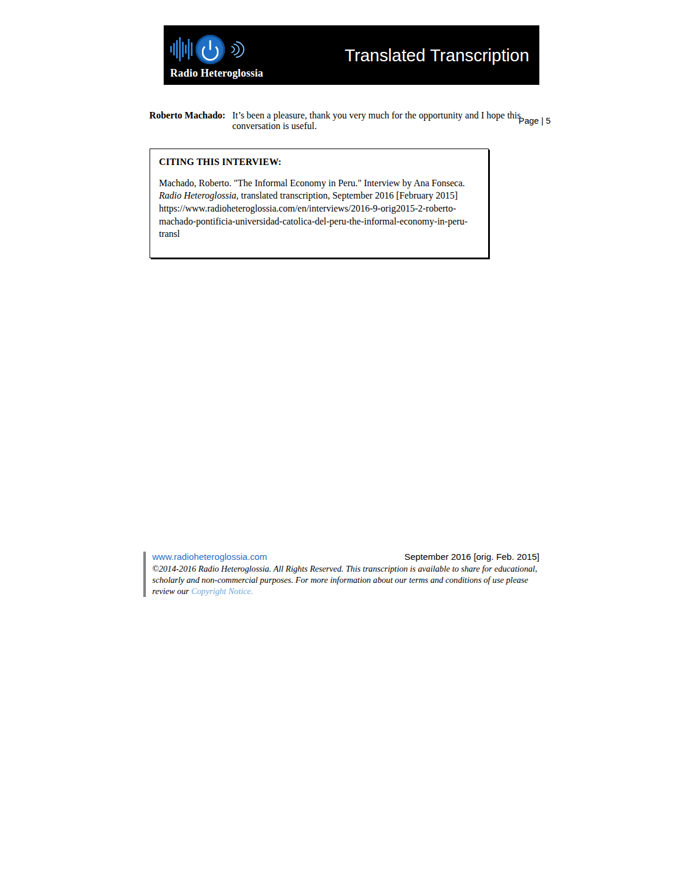Radio Heteroglossia
Translated Transcription
Roberto Machado:
It’s been a pleasure, thank you very much for the opportunity and I hope this conversation is useful.
Page | 5
CITING THIS INTERVIEW:
Machado, Roberto. "The Informal Economy in Peru." Interview by Ana Fonseca. Radio Heteroglossia, translated transcription, September 2016 [February 2015] https://www.radioheteroglossia.com/en/interviews/2016-9-orig2015-2-roberto-machado-pontificia-universidad-catolica-del-peru-the-informal-economy-in-peru-transl
www.radioheteroglossia.com September 2016 [orig. Feb. 2015]
©2014-2016 Radio Heteroglossia. All Rights Reserved. This transcription is available to share for educational, scholarly and non-commercial purposes. For more information about our terms and conditions of use please review our Copyright Notice.